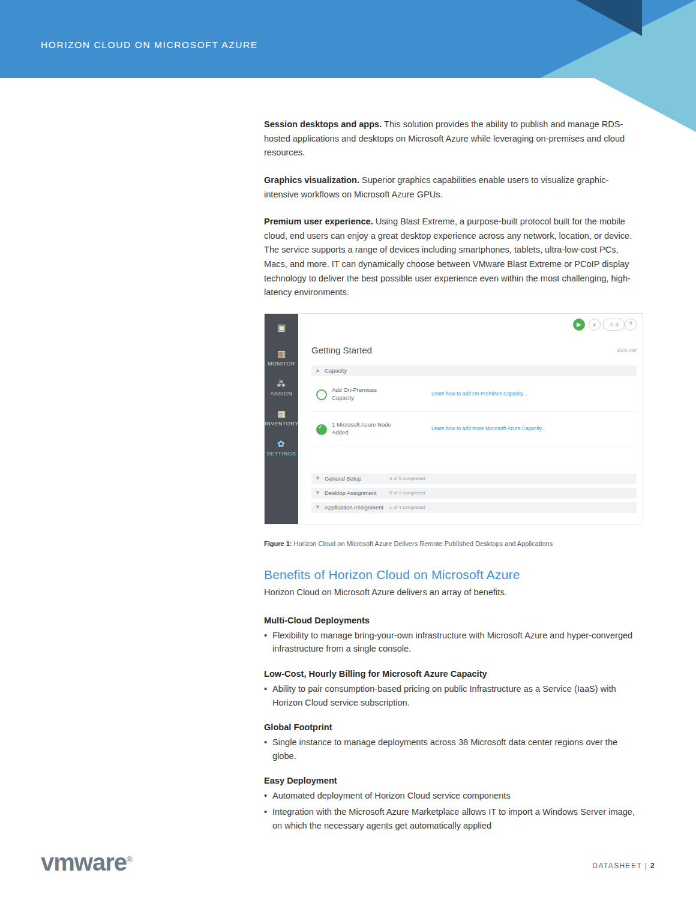Horizon Cloud on Microsoft Azure
Session desktops and apps. This solution provides the ability to publish and manage RDS-hosted applications and desktops on Microsoft Azure while leveraging on-premises and cloud resources.
Graphics visualization. Superior graphics capabilities enable users to visualize graphic-intensive workflows on Microsoft Azure GPUs.
Premium user experience. Using Blast Extreme, a purpose-built protocol built for the mobile cloud, end users can enjoy a great desktop experience across any network, location, or device. The service supports a range of devices including smartphones, tablets, ultra-low-cost PCs, Macs, and more. IT can dynamically choose between VMware Blast Extreme or PCoIP display technology to deliver the best possible user experience even within the most challenging, high-latency environments.
▣
▥MONITOR
⁂ASSIGN
▦INVENTORY
✿SETTINGS
▶
⌕
⚠ 3
?
Getting Started
45% cor
▲ Capacity
Add On-Premises
Capacity
Learn how to add On-Premises Capacity...
1 Microsoft Azure Node
Added
Learn how to add more Microsoft Azure Capacity...
▼ General Setup 4 of 5 completed
▼ Desktop Assignment 0 of 2 completed
▼ Application Assignment 1 of 4 completed
Figure 1: Horizon Cloud on Microsoft Azure Delivers Remote Published Desktops and Applications
Benefits of Horizon Cloud on Microsoft Azure
Horizon Cloud on Microsoft Azure delivers an array of benefits.
Multi-Cloud Deployments
Flexibility to manage bring-your-own infrastructure with Microsoft Azure and hyper-converged infrastructure from a single console.
Low-Cost, Hourly Billing for Microsoft Azure Capacity
Ability to pair consumption-based pricing on public Infrastructure as a Service (IaaS) with Horizon Cloud service subscription.
Global Footprint
Single instance to manage deployments across 38 Microsoft data center regions over the globe.
Easy Deployment
Automated deployment of Horizon Cloud service components
Integration with the Microsoft Azure Marketplace allows IT to import a Windows Server image, on which the necessary agents get automatically applied
vmware®
DATASHEET | 2